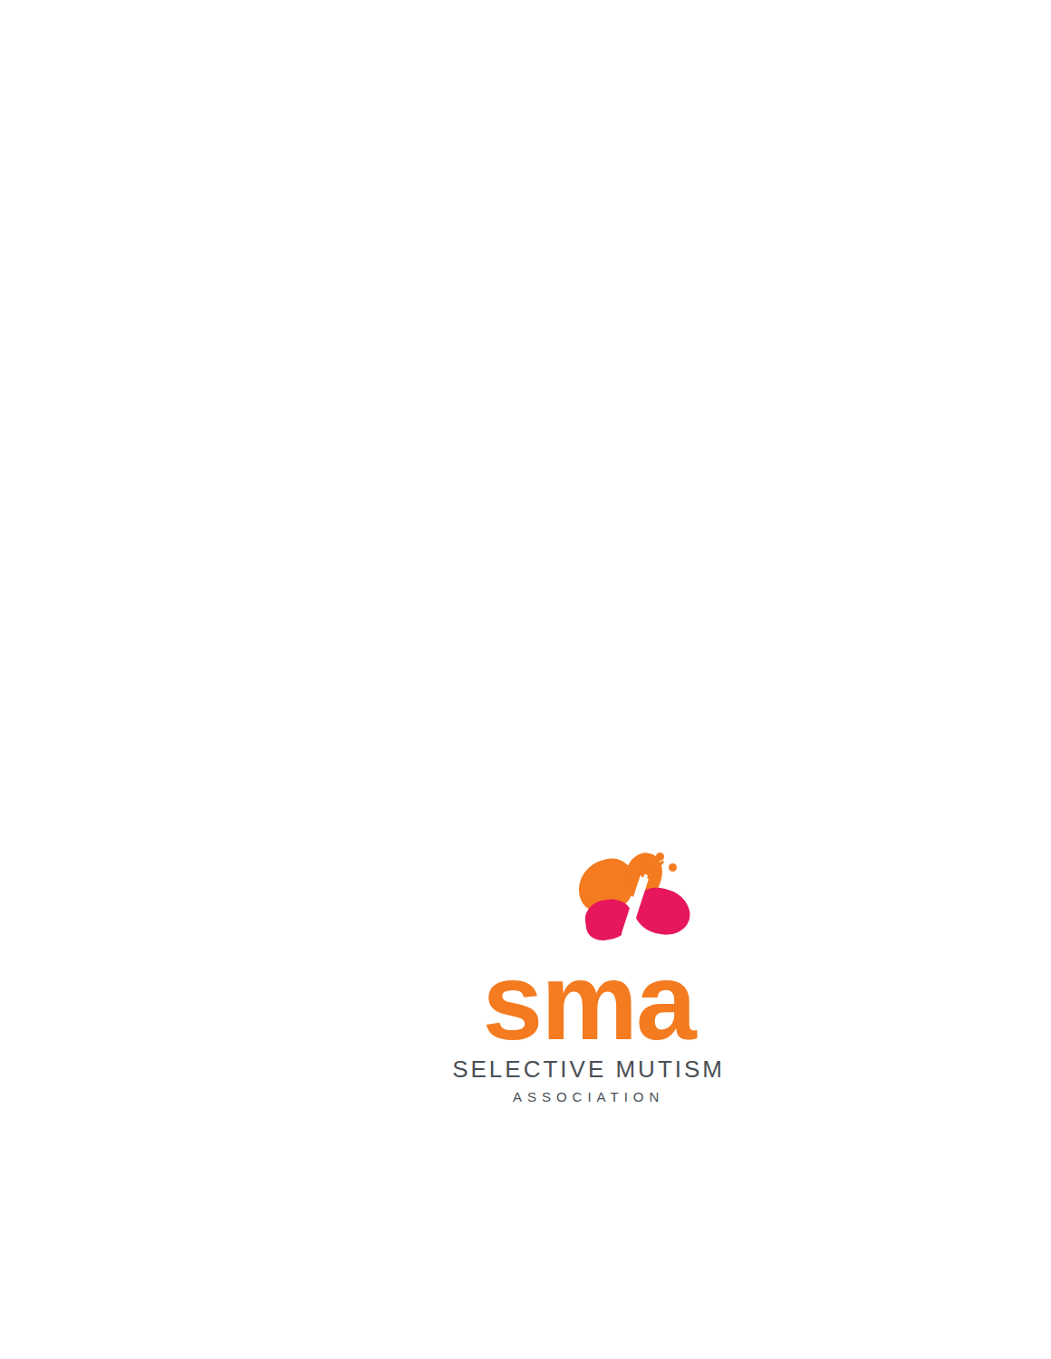sma
SELECTIVE MUTISM
ASSOCIATION